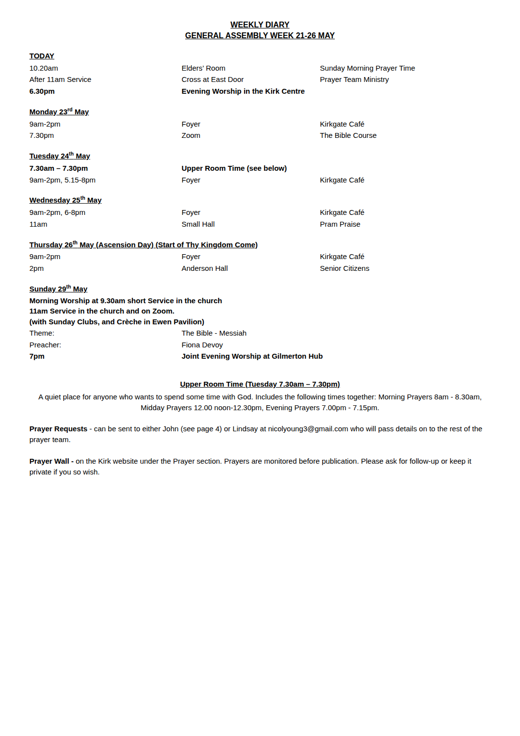WEEKLY DIARY
GENERAL ASSEMBLY WEEK 21-26 MAY
TODAY
| 10.20am | Elders’ Room | Sunday Morning Prayer Time |
| After 11am Service | Cross at East Door | Prayer Team Ministry |
| 6.30pm | Evening Worship in the Kirk Centre |
Monday 23rd May
| 9am-2pm | Foyer | Kirkgate Café |
| 7.30pm | Zoom | The Bible Course |
Tuesday 24th May
| 7.30am – 7.30pm | Upper Room Time (see below) |
| 9am-2pm, 5.15-8pm | Foyer | Kirkgate Café |
Wednesday 25th May
| 9am-2pm, 6-8pm | Foyer | Kirkgate Café |
| 11am | Small Hall | Pram Praise |
Thursday 26th May (Ascension Day) (Start of Thy Kingdom Come)
| 9am-2pm | Foyer | Kirkgate Café |
| 2pm | Anderson Hall | Senior Citizens |
Sunday 29th May
Morning Worship at 9.30am short Service in the church
11am Service in the church and on Zoom.
(with Sunday Clubs, and Crèche in Ewen Pavilion)
| Theme: | The Bible - Messiah |
| Preacher: | Fiona Devoy |
| 7pm | Joint Evening Worship at Gilmerton Hub |
Upper Room Time (Tuesday 7.30am – 7.30pm)
A quiet place for anyone who wants to spend some time with God. Includes the following times together: Morning Prayers 8am - 8.30am, Midday Prayers 12.00 noon-12.30pm, Evening Prayers 7.00pm - 7.15pm.
Prayer Requests - can be sent to either John (see page 4) or Lindsay at nicolyoung3@gmail.com who will pass details on to the rest of the prayer team.
Prayer Wall - on the Kirk website under the Prayer section. Prayers are monitored before publication. Please ask for follow-up or keep it private if you so wish.